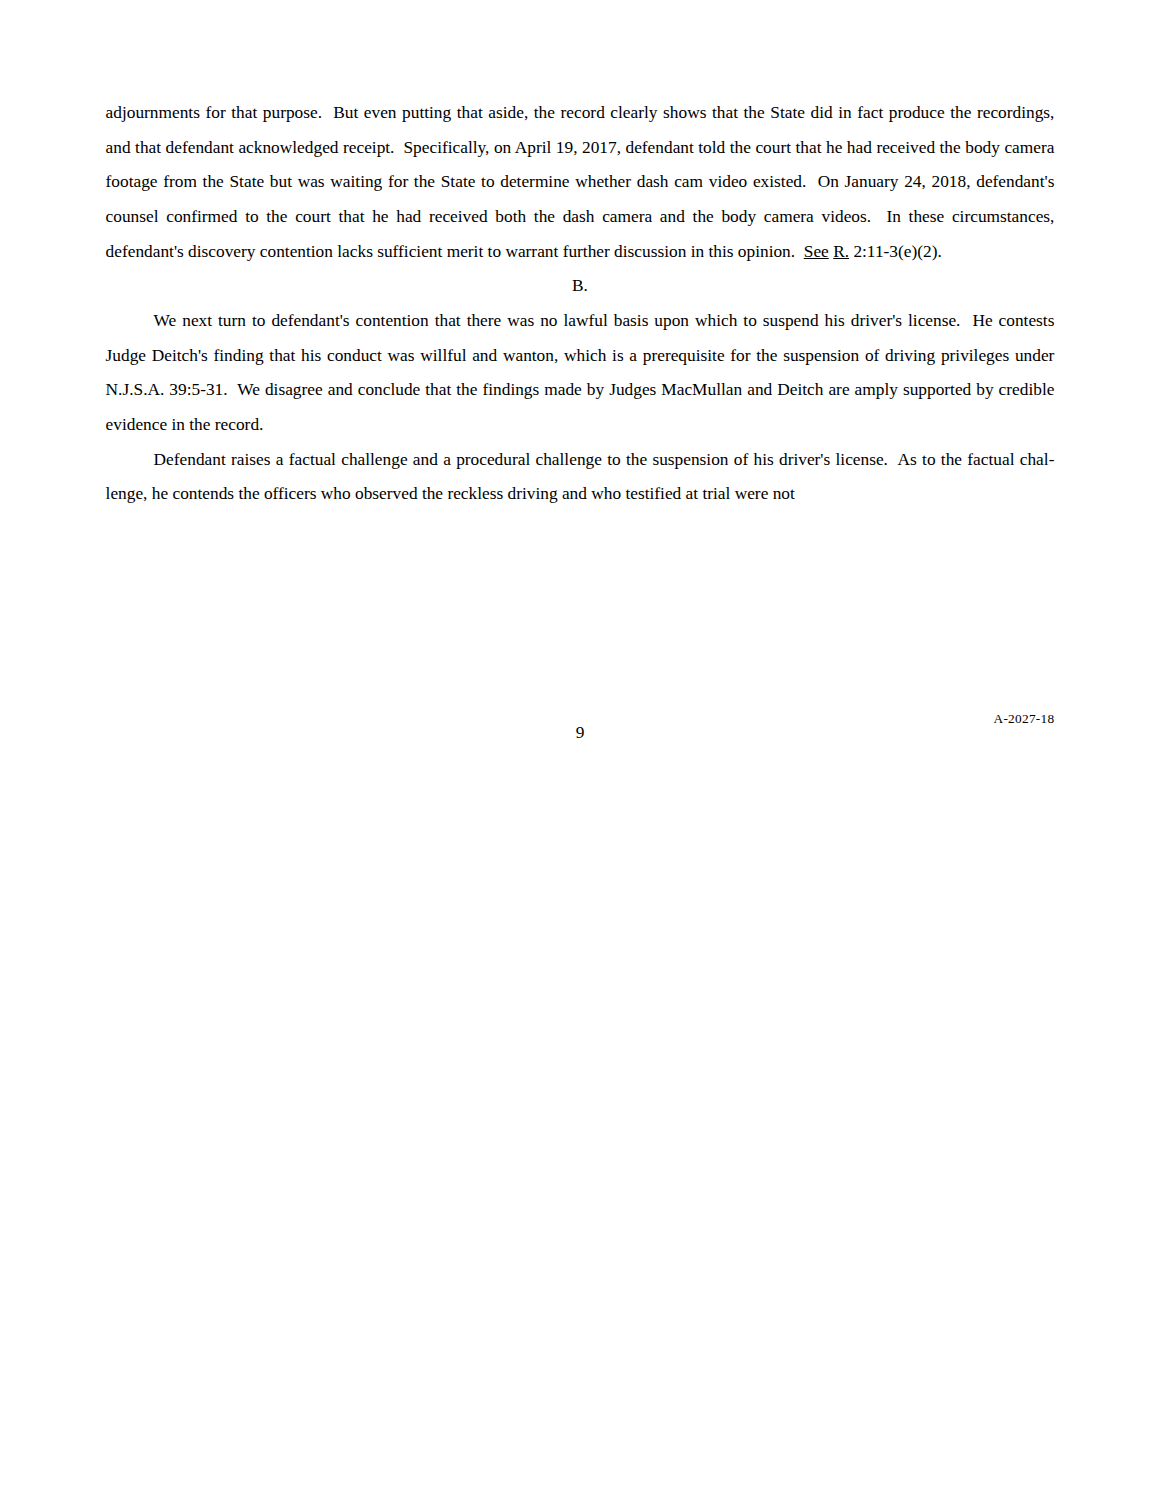adjournments for that purpose. But even putting that aside, the record clearly shows that the State did in fact produce the recordings, and that defendant acknowledged receipt. Specifically, on April 19, 2017, defendant told the court that he had received the body camera footage from the State but was waiting for the State to determine whether dash cam video existed. On January 24, 2018, defendant's counsel confirmed to the court that he had received both the dash camera and the body camera videos. In these circumstances, defendant's discovery contention lacks sufficient merit to warrant further discussion in this opinion. See R. 2:11-3(e)(2).
B.
We next turn to defendant's contention that there was no lawful basis upon which to suspend his driver's license. He contests Judge Deitch's finding that his conduct was willful and wanton, which is a prerequisite for the suspension of driving privileges under N.J.S.A. 39:5-31. We disagree and conclude that the findings made by Judges MacMullan and Deitch are amply supported by credible evidence in the record.
Defendant raises a factual challenge and a procedural challenge to the suspension of his driver's license. As to the factual challenge, he contends the officers who observed the reckless driving and who testified at trial were not
9
A-2027-18